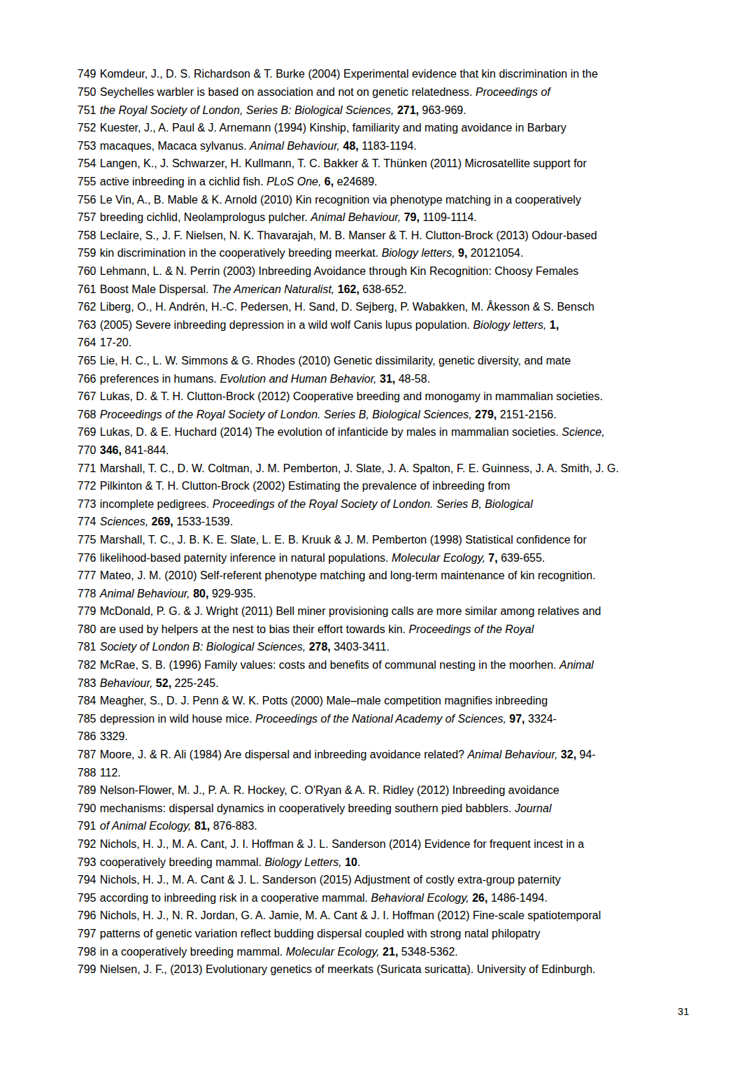Komdeur, J., D. S. Richardson & T. Burke (2004) Experimental evidence that kin discrimination in the
Seychelles warbler is based on association and not on genetic relatedness. Proceedings of
the Royal Society of London, Series B: Biological Sciences, 271, 963-969.
Kuester, J., A. Paul & J. Arnemann (1994) Kinship, familiarity and mating avoidance in Barbary
macaques, Macaca sylvanus. Animal Behaviour, 48, 1183-1194.
Langen, K., J. Schwarzer, H. Kullmann, T. C. Bakker & T. Thünken (2011) Microsatellite support for
active inbreeding in a cichlid fish. PLoS One, 6, e24689.
Le Vin, A., B. Mable & K. Arnold (2010) Kin recognition via phenotype matching in a cooperatively
breeding cichlid, Neolamprologus pulcher. Animal Behaviour, 79, 1109-1114.
Leclaire, S., J. F. Nielsen, N. K. Thavarajah, M. B. Manser & T. H. Clutton-Brock (2013) Odour-based
kin discrimination in the cooperatively breeding meerkat. Biology letters, 9, 20121054.
Lehmann, L. & N. Perrin (2003) Inbreeding Avoidance through Kin Recognition: Choosy Females
Boost Male Dispersal. The American Naturalist, 162, 638-652.
Liberg, O., H. Andrén, H.-C. Pedersen, H. Sand, D. Sejberg, P. Wabakken, M. Åkesson & S. Bensch
(2005) Severe inbreeding depression in a wild wolf Canis lupus population. Biology letters, 1,
17-20.
Lie, H. C., L. W. Simmons & G. Rhodes (2010) Genetic dissimilarity, genetic diversity, and mate
preferences in humans. Evolution and Human Behavior, 31, 48-58.
Lukas, D. & T. H. Clutton-Brock (2012) Cooperative breeding and monogamy in mammalian societies.
Proceedings of the Royal Society of London. Series B, Biological Sciences, 279, 2151-2156.
Lukas, D. & E. Huchard (2014) The evolution of infanticide by males in mammalian societies. Science,
346, 841-844.
Marshall, T. C., D. W. Coltman, J. M. Pemberton, J. Slate, J. A. Spalton, F. E. Guinness, J. A. Smith, J. G.
Pilkinton & T. H. Clutton-Brock (2002) Estimating the prevalence of inbreeding from
incomplete pedigrees. Proceedings of the Royal Society of London. Series B, Biological
Sciences, 269, 1533-1539.
Marshall, T. C., J. B. K. E. Slate, L. E. B. Kruuk & J. M. Pemberton (1998) Statistical confidence for
likelihood-based paternity inference in natural populations. Molecular Ecology, 7, 639-655.
Mateo, J. M. (2010) Self-referent phenotype matching and long-term maintenance of kin recognition.
Animal Behaviour, 80, 929-935.
McDonald, P. G. & J. Wright (2011) Bell miner provisioning calls are more similar among relatives and
are used by helpers at the nest to bias their effort towards kin. Proceedings of the Royal
Society of London B: Biological Sciences, 278, 3403-3411.
McRae, S. B. (1996) Family values: costs and benefits of communal nesting in the moorhen. Animal
Behaviour, 52, 225-245.
Meagher, S., D. J. Penn & W. K. Potts (2000) Male–male competition magnifies inbreeding
depression in wild house mice. Proceedings of the National Academy of Sciences, 97, 3324-
3329.
Moore, J. & R. Ali (1984) Are dispersal and inbreeding avoidance related? Animal Behaviour, 32, 94-
112.
Nelson-Flower, M. J., P. A. R. Hockey, C. O'Ryan & A. R. Ridley (2012) Inbreeding avoidance
mechanisms: dispersal dynamics in cooperatively breeding southern pied babblers. Journal
of Animal Ecology, 81, 876-883.
Nichols, H. J., M. A. Cant, J. I. Hoffman & J. L. Sanderson (2014) Evidence for frequent incest in a
cooperatively breeding mammal. Biology Letters, 10.
Nichols, H. J., M. A. Cant & J. L. Sanderson (2015) Adjustment of costly extra-group paternity
according to inbreeding risk in a cooperative mammal. Behavioral Ecology, 26, 1486-1494.
Nichols, H. J., N. R. Jordan, G. A. Jamie, M. A. Cant & J. I. Hoffman (2012) Fine-scale spatiotemporal
patterns of genetic variation reflect budding dispersal coupled with strong natal philopatry
in a cooperatively breeding mammal. Molecular Ecology, 21, 5348-5362.
Nielsen, J. F., (2013) Evolutionary genetics of meerkats (Suricata suricatta). University of Edinburgh.
31